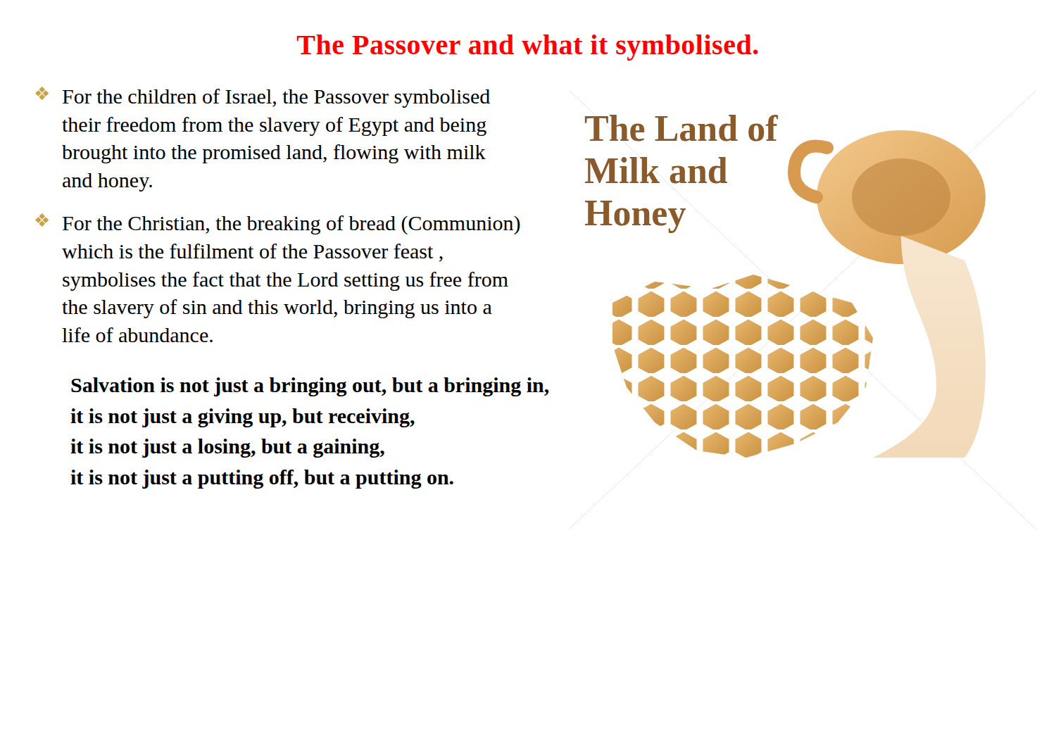The Passover and what it symbolised.
The Land of Milk and Honey The Land of Milk and Honey
For the children of Israel, the Passover symbolised their freedom from the slavery of Egypt and being brought into the promised land, flowing with milk and honey.
For the Christian, the breaking of bread (Communion) which is the fulfilment of the Passover feast , symbolises the fact that the Lord setting us free from the slavery of sin and this world, bringing us into a life of abundance.
Salvation is not just a bringing out, but a bringing in,
it is not just a giving up, but receiving,
it is not just a losing, but a gaining,
it is not just a putting off, but a putting on.